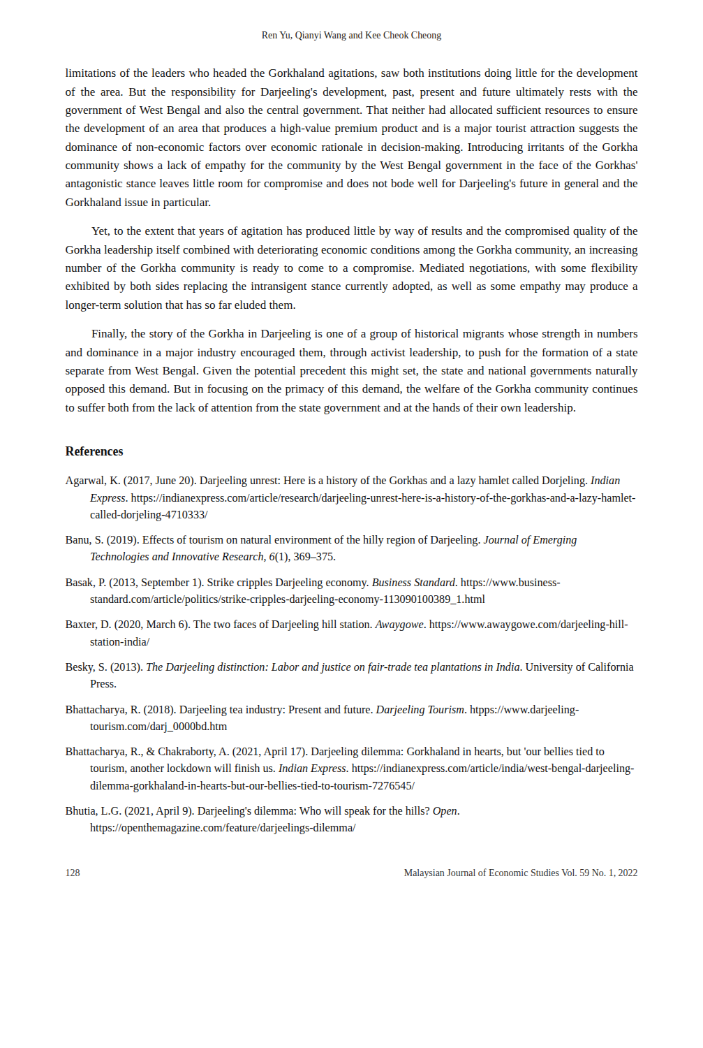Ren Yu, Qianyi Wang and Kee Cheok Cheong
limitations of the leaders who headed the Gorkhaland agitations, saw both institutions doing little for the development of the area. But the responsibility for Darjeeling's development, past, present and future ultimately rests with the government of West Bengal and also the central government. That neither had allocated sufficient resources to ensure the development of an area that produces a high-value premium product and is a major tourist attraction suggests the dominance of non-economic factors over economic rationale in decision-making. Introducing irritants of the Gorkha community shows a lack of empathy for the community by the West Bengal government in the face of the Gorkhas' antagonistic stance leaves little room for compromise and does not bode well for Darjeeling's future in general and the Gorkhaland issue in particular.
Yet, to the extent that years of agitation has produced little by way of results and the compromised quality of the Gorkha leadership itself combined with deteriorating economic conditions among the Gorkha community, an increasing number of the Gorkha community is ready to come to a compromise. Mediated negotiations, with some flexibility exhibited by both sides replacing the intransigent stance currently adopted, as well as some empathy may produce a longer-term solution that has so far eluded them.
Finally, the story of the Gorkha in Darjeeling is one of a group of historical migrants whose strength in numbers and dominance in a major industry encouraged them, through activist leadership, to push for the formation of a state separate from West Bengal. Given the potential precedent this might set, the state and national governments naturally opposed this demand. But in focusing on the primacy of this demand, the welfare of the Gorkha community continues to suffer both from the lack of attention from the state government and at the hands of their own leadership.
References
Agarwal, K. (2017, June 20). Darjeeling unrest: Here is a history of the Gorkhas and a lazy hamlet called Dorjeling. Indian Express. https://indianexpress.com/article/research/darjeeling-unrest-here-is-a-history-of-the-gorkhas-and-a-lazy-hamlet-called-dorjeling-4710333/
Banu, S. (2019). Effects of tourism on natural environment of the hilly region of Darjeeling. Journal of Emerging Technologies and Innovative Research, 6(1), 369–375.
Basak, P. (2013, September 1). Strike cripples Darjeeling economy. Business Standard. https://www.business-standard.com/article/politics/strike-cripples-darjeeling-economy-113090100389_1.html
Baxter, D. (2020, March 6). The two faces of Darjeeling hill station. Awaygowe. https://www.awaygowe.com/darjeeling-hill-station-india/
Besky, S. (2013). The Darjeeling distinction: Labor and justice on fair-trade tea plantations in India. University of California Press.
Bhattacharya, R. (2018). Darjeeling tea industry: Present and future. Darjeeling Tourism. htpps://www.darjeeling-tourism.com/darj_0000bd.htm
Bhattacharya, R., & Chakraborty, A. (2021, April 17). Darjeeling dilemma: Gorkhaland in hearts, but 'our bellies tied to tourism, another lockdown will finish us. Indian Express. https://indianexpress.com/article/india/west-bengal-darjeeling-dilemma-gorkhaland-in-hearts-but-our-bellies-tied-to-tourism-7276545/
Bhutia, L.G. (2021, April 9). Darjeeling's dilemma: Who will speak for the hills? Open. https://openthemagazine.com/feature/darjeelings-dilemma/
128 Malaysian Journal of Economic Studies Vol. 59 No. 1, 2022